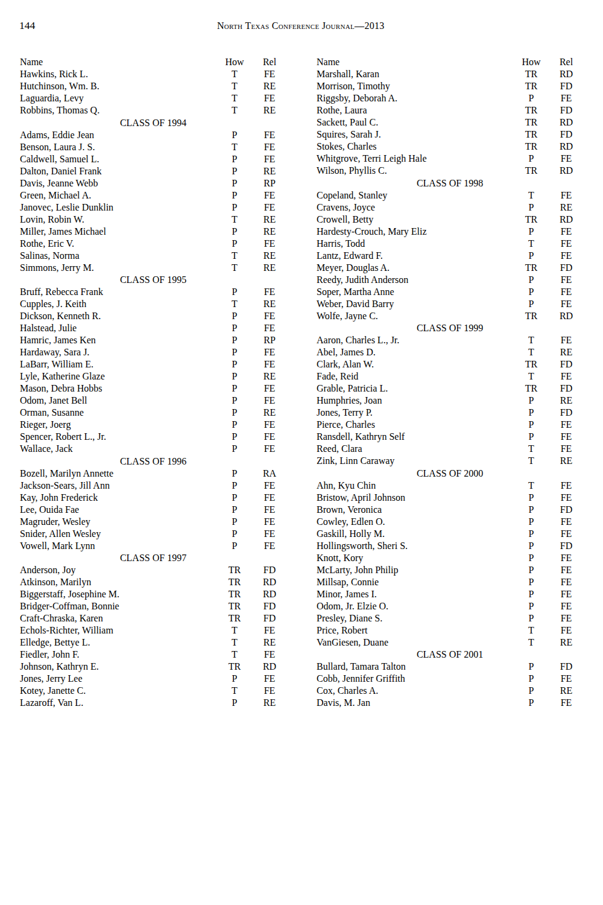144 North Texas Conference Journal—2013
| Name | How | Rel |
| --- | --- | --- |
| Hawkins, Rick L. | T | FE |
| Hutchinson, Wm. B. | T | RE |
| Laguardia, Levy | T | FE |
| Robbins, Thomas Q. | T | RE |
| CLASS OF 1994 |
| Adams, Eddie Jean | P | FE |
| Benson, Laura J. S. | T | FE |
| Caldwell, Samuel L. | P | FE |
| Dalton, Daniel Frank | P | RE |
| Davis, Jeanne Webb | P | RP |
| Green, Michael A. | P | FE |
| Janovec, Leslie Dunklin | P | FE |
| Lovin, Robin W. | T | RE |
| Miller, James Michael | P | RE |
| Rothe, Eric V. | P | FE |
| Salinas, Norma | T | RE |
| Simmons, Jerry M. | T | RE |
| CLASS OF 1995 |
| Bruff, Rebecca Frank | P | FE |
| Cupples, J. Keith | T | RE |
| Dickson, Kenneth R. | P | FE |
| Halstead, Julie | P | FE |
| Hamric, James Ken | P | RP |
| Hardaway, Sara J. | P | FE |
| LaBarr, William E. | P | FE |
| Lyle, Katherine Glaze | P | RE |
| Mason, Debra Hobbs | P | FE |
| Odom, Janet Bell | P | FE |
| Orman, Susanne | P | RE |
| Rieger, Joerg | P | FE |
| Spencer, Robert L., Jr. | P | FE |
| Wallace, Jack | P | FE |
| CLASS OF 1996 |
| Bozell, Marilyn Annette | P | RA |
| Jackson-Sears, Jill Ann | P | FE |
| Kay, John Frederick | P | FE |
| Lee, Ouida Fae | P | FE |
| Magruder, Wesley | P | FE |
| Snider, Allen Wesley | P | FE |
| Vowell, Mark Lynn | P | FE |
| CLASS OF 1997 |
| Anderson, Joy | TR | FD |
| Atkinson, Marilyn | TR | RD |
| Biggerstaff, Josephine M. | TR | RD |
| Bridger-Coffman, Bonnie | TR | FD |
| Craft-Chraska, Karen | TR | FD |
| Echols-Richter, William | T | FE |
| Elledge, Bettye L. | T | RE |
| Fiedler, John F. | T | FE |
| Johnson, Kathryn E. | TR | RD |
| Jones, Jerry Lee | P | FE |
| Kotey, Janette C. | T | FE |
| Lazaroff, Van L. | P | RE |
| Name | How | Rel |
| --- | --- | --- |
| Marshall, Karan | TR | RD |
| Morrison, Timothy | TR | FD |
| Riggsby, Deborah A. | P | FE |
| Rothe, Laura | TR | FD |
| Sackett, Paul C. | TR | RD |
| Squires, Sarah J. | TR | FD |
| Stokes, Charles | TR | RD |
| Whitgrove, Terri Leigh Hale | P | FE |
| Wilson, Phyllis C. | TR | RD |
| CLASS OF 1998 |
| Copeland, Stanley | T | FE |
| Cravens, Joyce | P | RE |
| Crowell, Betty | TR | RD |
| Hardesty-Crouch, Mary Eliz | P | FE |
| Harris, Todd | T | FE |
| Lantz, Edward F. | P | FE |
| Meyer, Douglas A. | TR | FD |
| Reedy, Judith Anderson | P | FE |
| Soper, Martha Anne | P | FE |
| Weber, David Barry | P | FE |
| Wolfe, Jayne C. | TR | RD |
| CLASS OF 1999 |
| Aaron, Charles L., Jr. | T | FE |
| Abel, James D. | T | RE |
| Clark, Alan W. | TR | FD |
| Fade, Reid | T | FE |
| Grable, Patricia L. | TR | FD |
| Humphries, Joan | P | RE |
| Jones, Terry P. | P | FD |
| Pierce, Charles | P | FE |
| Ransdell, Kathryn Self | P | FE |
| Reed, Clara | T | FE |
| Zink, Linn Caraway | T | RE |
| CLASS OF 2000 |
| Ahn, Kyu Chin | T | FE |
| Bristow, April Johnson | P | FE |
| Brown, Veronica | P | FD |
| Cowley, Edlen O. | P | FE |
| Gaskill, Holly M. | P | FE |
| Hollingsworth, Sheri S. | P | FD |
| Knott, Kory | P | FE |
| McLarty, John Philip | P | FE |
| Millsap, Connie | P | FE |
| Minor, James I. | P | FE |
| Odom, Jr. Elzie O. | P | FE |
| Presley, Diane S. | P | FE |
| Price, Robert | T | FE |
| VanGiesen, Duane | T | RE |
| CLASS OF 2001 |
| Bullard, Tamara Talton | P | FD |
| Cobb, Jennifer Griffith | P | FE |
| Cox, Charles A. | P | RE |
| Davis, M. Jan | P | FE |